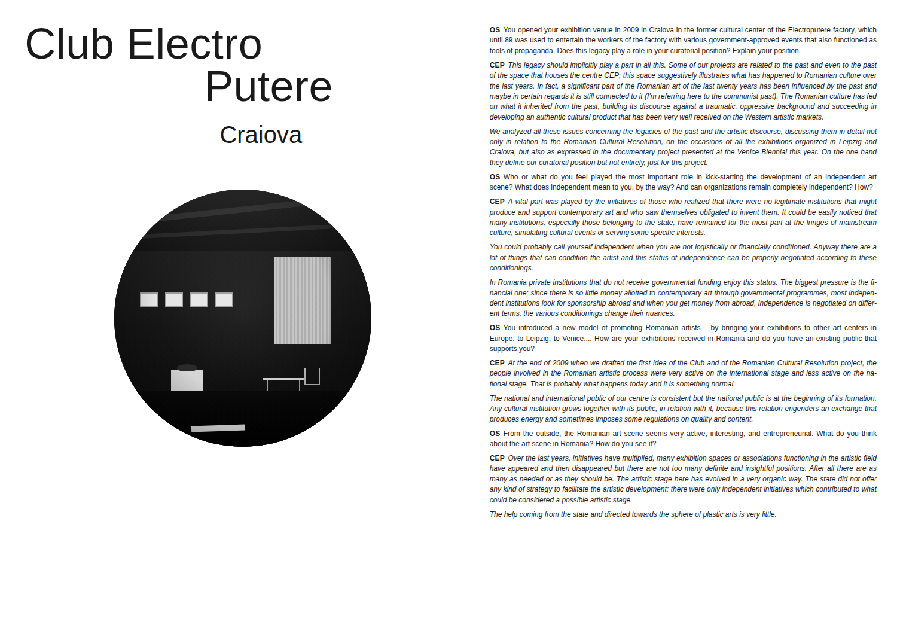Club Electro Putere
Craiova
OSYou opened your exhibition venue in 2009 in Craiova in the former cultural center of the Electroputere factory, which until 89 was used to entertain the workers of the factory with various government-approved events that also functioned as tools of propaganda. Does this legacy play a role in your curatorial position? Explain your position.
CEPThis legacy should implicitly play a part in all this. Some of our projects are related to the past and even to the past of the space that houses the centre CEP; this space suggestively illustrates what has happened to Romanian culture over the last years. In fact, a significant part of the Romanian art of the last twenty years has been influenced by the past and maybe in certain regards it is still connected to it (I'm referring here to the communist past). The Romanian culture has fed on what it inherited from the past, building its discourse against a traumatic, oppressive background and succeeding in developing an authentic cultural product that has been very well received on the Western artistic markets.
We analyzed all these issues concerning the legacies of the past and the artistic discourse, discussing them in detail not only in relation to the Romanian Cultural Resolution, on the occasions of all the exhibitions organized in Leipzig and Craiova, but also as expressed in the documentary project presented at the Venice Biennial this year. On the one hand they define our curatorial position but not entirely, just for this project.
OSWho or what do you feel played the most important role in kick-starting the development of an independent art scene? What does independent mean to you, by the way? And can organizations remain completely independent? How?
CEPA vital part was played by the initiatives of those who realized that there were no legitimate institutions that might produce and support contemporary art and who saw themselves obligated to invent them. It could be easily noticed that many institutions, especially those belonging to the state, have remained for the most part at the fringes of mainstream culture, simulating cultural events or serving some specific interests.
You could probably call yourself independent when you are not logistically or financially conditioned. Anyway there are a lot of things that can condition the artist and this status of independence can be properly negotiated according to these conditionings.
In Romania private institutions that do not receive governmental funding enjoy this status. The biggest pressure is the financial one; since there is so little money allotted to contemporary art through governmental programmes, most independent institutions look for sponsorship abroad and when you get money from abroad, independence is negotiated on different terms, the various conditionings change their nuances.
OSYou introduced a new model of promoting Romanian artists – by bringing your exhibitions to other art centers in Europe: to Leipzig, to Venice.... How are your exhibitions received in Romania and do you have an existing public that supports you?
CEPAt the end of 2009 when we drafted the first idea of the Club and of the Romanian Cultural Resolution project, the people involved in the Romanian artistic process were very active on the international stage and less active on the national stage. That is probably what happens today and it is something normal.
The national and international public of our centre is consistent but the national public is at the beginning of its formation. Any cultural institution grows together with its public, in relation with it, because this relation engenders an exchange that produces energy and sometimes imposes some regulations on quality and content.
OSFrom the outside, the Romanian art scene seems very active, interesting, and entrepreneurial. What do you think about the art scene in Romania? How do you see it?
CEPOver the last years, initiatives have multiplied, many exhibition spaces or associations functioning in the artistic field have appeared and then disappeared but there are not too many definite and insightful positions. After all there are as many as needed or as they should be. The artistic stage here has evolved in a very organic way. The state did not offer any kind of strategy to facilitate the artistic development; there were only independent initiatives which contributed to what could be considered a possible artistic stage.
The help coming from the state and directed towards the sphere of plastic arts is very little.